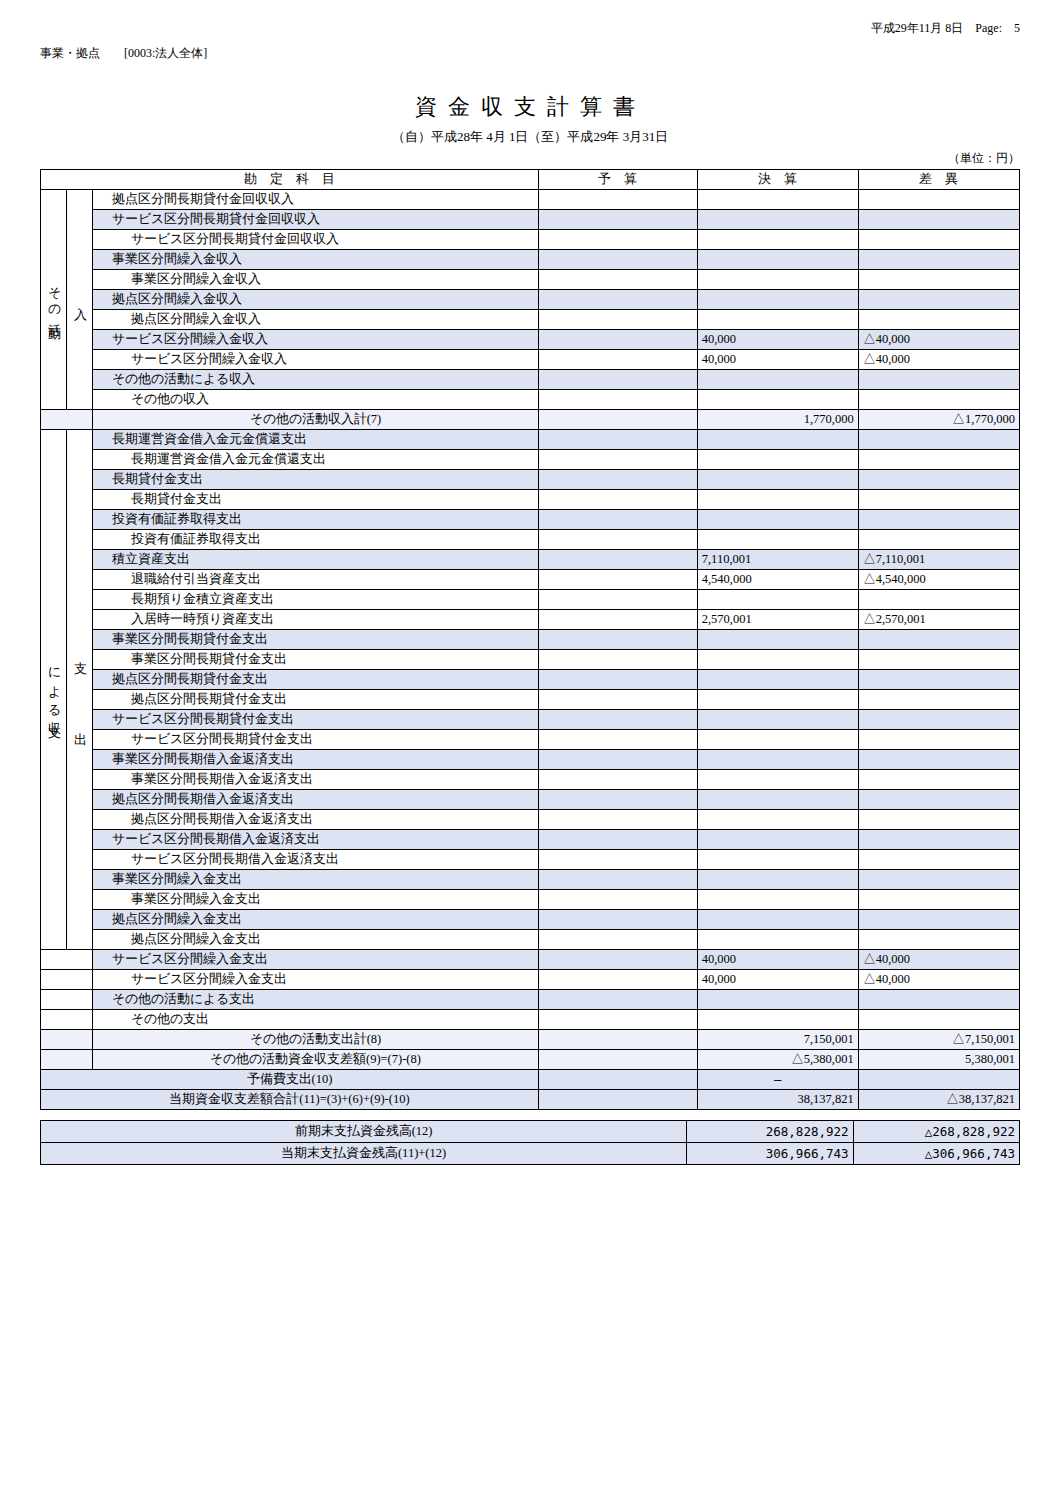平成29年11月 8日　Page:　5
事業・拠点　　[0003:法人全体]
資金収支計算書
（自）平成28年 4月 1日（至）平成29年 3月31日
（単位：円）
| 勘 定 科 目 | 予 算 | 決 算 | 差 異 |
| --- | --- | --- | --- |
| その活動 | 入 | 拠点区分間長期貸付金回収収入 | | | |
| サービス区分間長期貸付金回収収入 | | | |
| サービス区分間長期貸付金回収収入 | | | |
| 事業区分間繰入金収入 | | | |
| 事業区分間繰入金収入 | | | |
| 拠点区分間繰入金収入 | | | |
| 拠点区分間繰入金収入 | | | |
| サービス区分間繰入金収入 | | 40,000 | △40,000 |
| サービス区分間繰入金収入 | | 40,000 | △40,000 |
| その他の活動による収入 | | | |
| その他の収入 | | | |
| | その他の活動収入計(7) | | 1,770,000 | △1,770,000 |
| による収支 | 支 出 | 長期運営資金借入金元金償還支出 | | | |
| 長期運営資金借入金元金償還支出 | | | |
| 長期貸付金支出 | | | |
| 長期貸付金支出 | | | |
| 投資有価証券取得支出 | | | |
| 投資有価証券取得支出 | | | |
| 積立資産支出 | | 7,110,001 | △7,110,001 |
| 退職給付引当資産支出 | | 4,540,000 | △4,540,000 |
| 長期預り金積立資産支出 | | | |
| 入居時一時預り資産支出 | | 2,570,001 | △2,570,001 |
| 事業区分間長期貸付金支出 | | | |
| 事業区分間長期貸付金支出 | | | |
| 拠点区分間長期貸付金支出 | | | |
| 拠点区分間長期貸付金支出 | | | |
| サービス区分間長期貸付金支出 | | | |
| サービス区分間長期貸付金支出 | | | |
| 事業区分間長期借入金返済支出 | | | |
| 事業区分間長期借入金返済支出 | | | |
| 拠点区分間長期借入金返済支出 | | | |
| 拠点区分間長期借入金返済支出 | | | |
| サービス区分間長期借入金返済支出 | | | |
| サービス区分間長期借入金返済支出 | | | |
| 事業区分間繰入金支出 | | | |
| 事業区分間繰入金支出 | | | |
| 拠点区分間繰入金支出 | | | |
| 拠点区分間繰入金支出 | | | |
| | サービス区分間繰入金支出 | | 40,000 | △40,000 |
| | サービス区分間繰入金支出 | | 40,000 | △40,000 |
| | その他の活動による支出 | | | |
| | その他の支出 | | | |
| | その他の活動支出計(8) | | 7,150,001 | △7,150,001 |
| | その他の活動資金収支差額(9)=(7)-(8) | | △5,380,001 | 5,380,001 |
| 予備費支出(10) | | ― | |
| 当期資金収支差額合計(11)=(3)+(6)+(9)-(10) | | 38,137,821 | △38,137,821 |
| 前期末支払資金残高(12) | 268,828,922 | △268,828,922 |
| 当期末支払資金残高(11)+(12) | 306,966,743 | △306,966,743 |